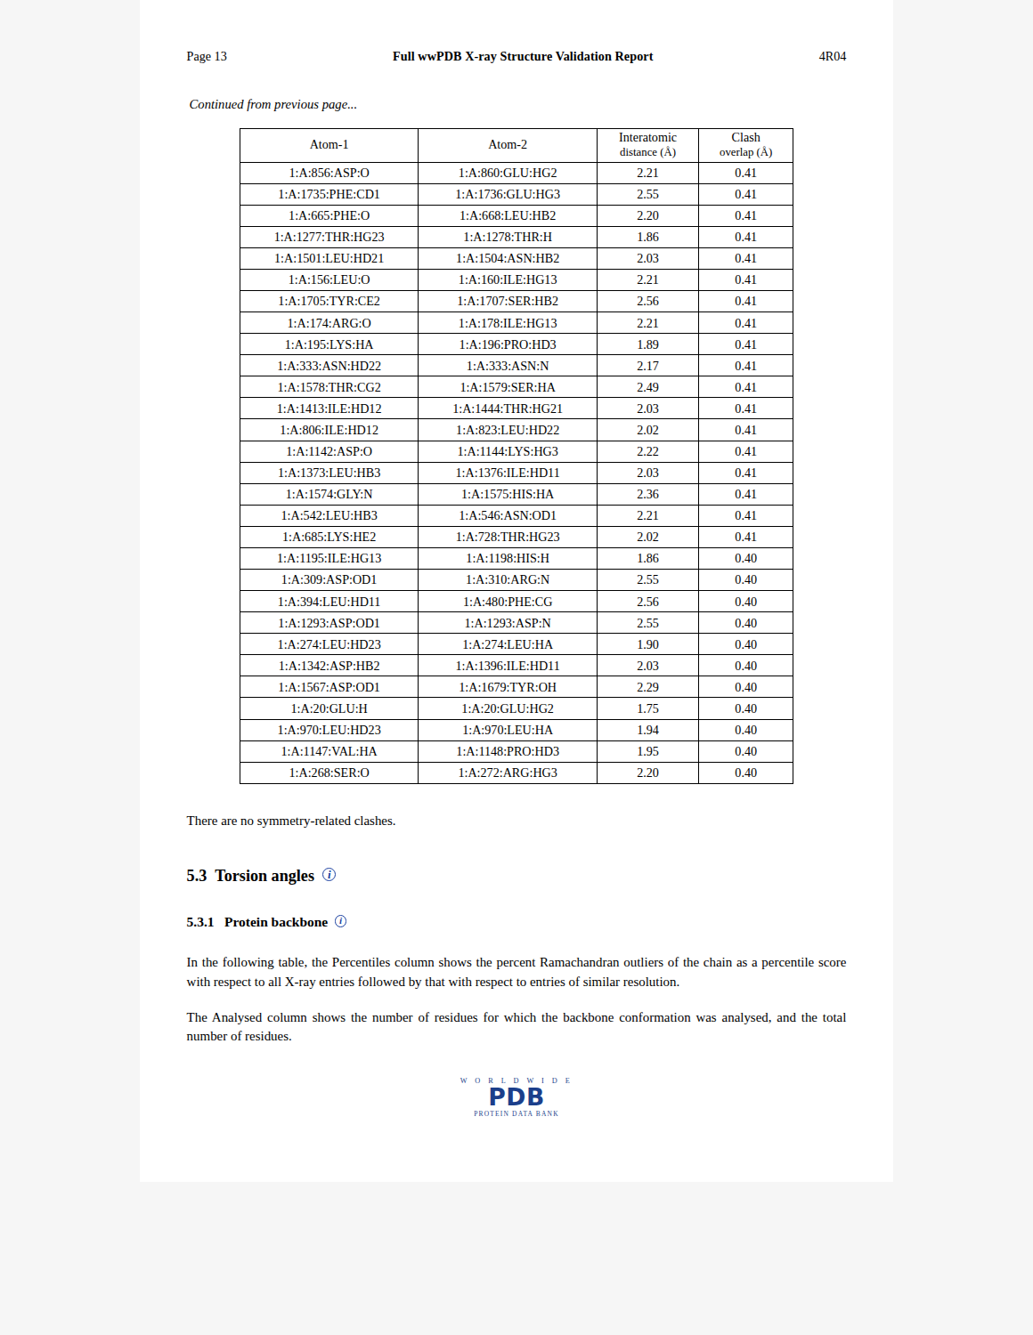Page 13 Full wwPDB X-ray Structure Validation Report 4R04
Continued from previous page...
| Atom-1 | Atom-2 | Interatomic distance (Å) | Clash overlap (Å) |
| --- | --- | --- | --- |
| 1:A:856:ASP:O | 1:A:860:GLU:HG2 | 2.21 | 0.41 |
| 1:A:1735:PHE:CD1 | 1:A:1736:GLU:HG3 | 2.55 | 0.41 |
| 1:A:665:PHE:O | 1:A:668:LEU:HB2 | 2.20 | 0.41 |
| 1:A:1277:THR:HG23 | 1:A:1278:THR:H | 1.86 | 0.41 |
| 1:A:1501:LEU:HD21 | 1:A:1504:ASN:HB2 | 2.03 | 0.41 |
| 1:A:156:LEU:O | 1:A:160:ILE:HG13 | 2.21 | 0.41 |
| 1:A:1705:TYR:CE2 | 1:A:1707:SER:HB2 | 2.56 | 0.41 |
| 1:A:174:ARG:O | 1:A:178:ILE:HG13 | 2.21 | 0.41 |
| 1:A:195:LYS:HA | 1:A:196:PRO:HD3 | 1.89 | 0.41 |
| 1:A:333:ASN:HD22 | 1:A:333:ASN:N | 2.17 | 0.41 |
| 1:A:1578:THR:CG2 | 1:A:1579:SER:HA | 2.49 | 0.41 |
| 1:A:1413:ILE:HD12 | 1:A:1444:THR:HG21 | 2.03 | 0.41 |
| 1:A:806:ILE:HD12 | 1:A:823:LEU:HD22 | 2.02 | 0.41 |
| 1:A:1142:ASP:O | 1:A:1144:LYS:HG3 | 2.22 | 0.41 |
| 1:A:1373:LEU:HB3 | 1:A:1376:ILE:HD11 | 2.03 | 0.41 |
| 1:A:1574:GLY:N | 1:A:1575:HIS:HA | 2.36 | 0.41 |
| 1:A:542:LEU:HB3 | 1:A:546:ASN:OD1 | 2.21 | 0.41 |
| 1:A:685:LYS:HE2 | 1:A:728:THR:HG23 | 2.02 | 0.41 |
| 1:A:1195:ILE:HG13 | 1:A:1198:HIS:H | 1.86 | 0.40 |
| 1:A:309:ASP:OD1 | 1:A:310:ARG:N | 2.55 | 0.40 |
| 1:A:394:LEU:HD11 | 1:A:480:PHE:CG | 2.56 | 0.40 |
| 1:A:1293:ASP:OD1 | 1:A:1293:ASP:N | 2.55 | 0.40 |
| 1:A:274:LEU:HD23 | 1:A:274:LEU:HA | 1.90 | 0.40 |
| 1:A:1342:ASP:HB2 | 1:A:1396:ILE:HD11 | 2.03 | 0.40 |
| 1:A:1567:ASP:OD1 | 1:A:1679:TYR:OH | 2.29 | 0.40 |
| 1:A:20:GLU:H | 1:A:20:GLU:HG2 | 1.75 | 0.40 |
| 1:A:970:LEU:HD23 | 1:A:970:LEU:HA | 1.94 | 0.40 |
| 1:A:1147:VAL:HA | 1:A:1148:PRO:HD3 | 1.95 | 0.40 |
| 1:A:268:SER:O | 1:A:272:ARG:HG3 | 2.20 | 0.40 |
There are no symmetry-related clashes.
5.3 Torsion angles i
5.3.1 Protein backbone i
In the following table, the Percentiles column shows the percent Ramachandran outliers of the chain as a percentile score with respect to all X-ray entries followed by that with respect to entries of similar resolution.
The Analysed column shows the number of residues for which the backbone conformation was analysed, and the total number of residues.
W O R L D W I D E
PDB
PROTEIN DATA BANK